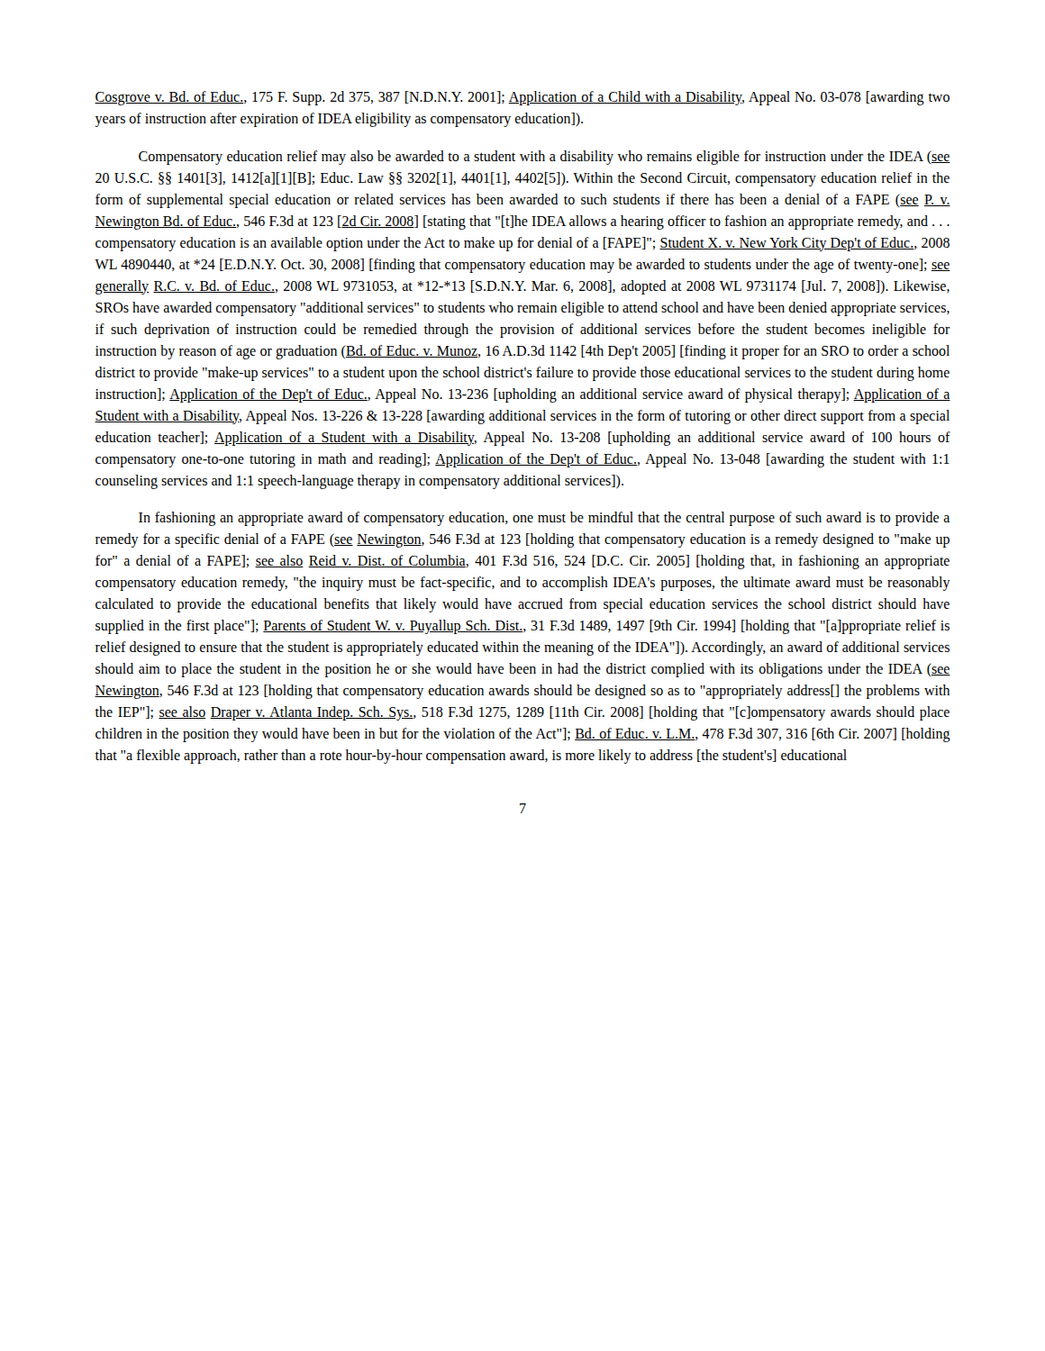Cosgrove v. Bd. of Educ., 175 F. Supp. 2d 375, 387 [N.D.N.Y. 2001]; Application of a Child with a Disability, Appeal No. 03-078 [awarding two years of instruction after expiration of IDEA eligibility as compensatory education]).
Compensatory education relief may also be awarded to a student with a disability who remains eligible for instruction under the IDEA (see 20 U.S.C. §§ 1401[3], 1412[a][1][B]; Educ. Law §§ 3202[1], 4401[1], 4402[5]). Within the Second Circuit, compensatory education relief in the form of supplemental special education or related services has been awarded to such students if there has been a denial of a FAPE (see P. v. Newington Bd. of Educ., 546 F.3d at 123 [2d Cir. 2008] [stating that "[t]he IDEA allows a hearing officer to fashion an appropriate remedy, and . . . compensatory education is an available option under the Act to make up for denial of a [FAPE]"; Student X. v. New York City Dep't of Educ., 2008 WL 4890440, at *24 [E.D.N.Y. Oct. 30, 2008] [finding that compensatory education may be awarded to students under the age of twenty-one]; see generally R.C. v. Bd. of Educ., 2008 WL 9731053, at *12-*13 [S.D.N.Y. Mar. 6, 2008], adopted at 2008 WL 9731174 [Jul. 7, 2008]). Likewise, SROs have awarded compensatory "additional services" to students who remain eligible to attend school and have been denied appropriate services, if such deprivation of instruction could be remedied through the provision of additional services before the student becomes ineligible for instruction by reason of age or graduation (Bd. of Educ. v. Munoz, 16 A.D.3d 1142 [4th Dep't 2005] [finding it proper for an SRO to order a school district to provide "make-up services" to a student upon the school district's failure to provide those educational services to the student during home instruction]; Application of the Dep't of Educ., Appeal No. 13-236 [upholding an additional service award of physical therapy]; Application of a Student with a Disability, Appeal Nos. 13-226 & 13-228 [awarding additional services in the form of tutoring or other direct support from a special education teacher]; Application of a Student with a Disability, Appeal No. 13-208 [upholding an additional service award of 100 hours of compensatory one-to-one tutoring in math and reading]; Application of the Dep't of Educ., Appeal No. 13-048 [awarding the student with 1:1 counseling services and 1:1 speech-language therapy in compensatory additional services]).
In fashioning an appropriate award of compensatory education, one must be mindful that the central purpose of such award is to provide a remedy for a specific denial of a FAPE (see Newington, 546 F.3d at 123 [holding that compensatory education is a remedy designed to "make up for" a denial of a FAPE]; see also Reid v. Dist. of Columbia, 401 F.3d 516, 524 [D.C. Cir. 2005] [holding that, in fashioning an appropriate compensatory education remedy, "the inquiry must be fact-specific, and to accomplish IDEA's purposes, the ultimate award must be reasonably calculated to provide the educational benefits that likely would have accrued from special education services the school district should have supplied in the first place"]; Parents of Student W. v. Puyallup Sch. Dist., 31 F.3d 1489, 1497 [9th Cir. 1994] [holding that "[a]ppropriate relief is relief designed to ensure that the student is appropriately educated within the meaning of the IDEA"]). Accordingly, an award of additional services should aim to place the student in the position he or she would have been in had the district complied with its obligations under the IDEA (see Newington, 546 F.3d at 123 [holding that compensatory education awards should be designed so as to "appropriately address[] the problems with the IEP"]; see also Draper v. Atlanta Indep. Sch. Sys., 518 F.3d 1275, 1289 [11th Cir. 2008] [holding that "[c]ompensatory awards should place children in the position they would have been in but for the violation of the Act"]; Bd. of Educ. v. L.M., 478 F.3d 307, 316 [6th Cir. 2007] [holding that "a flexible approach, rather than a rote hour-by-hour compensation award, is more likely to address [the student's] educational
7